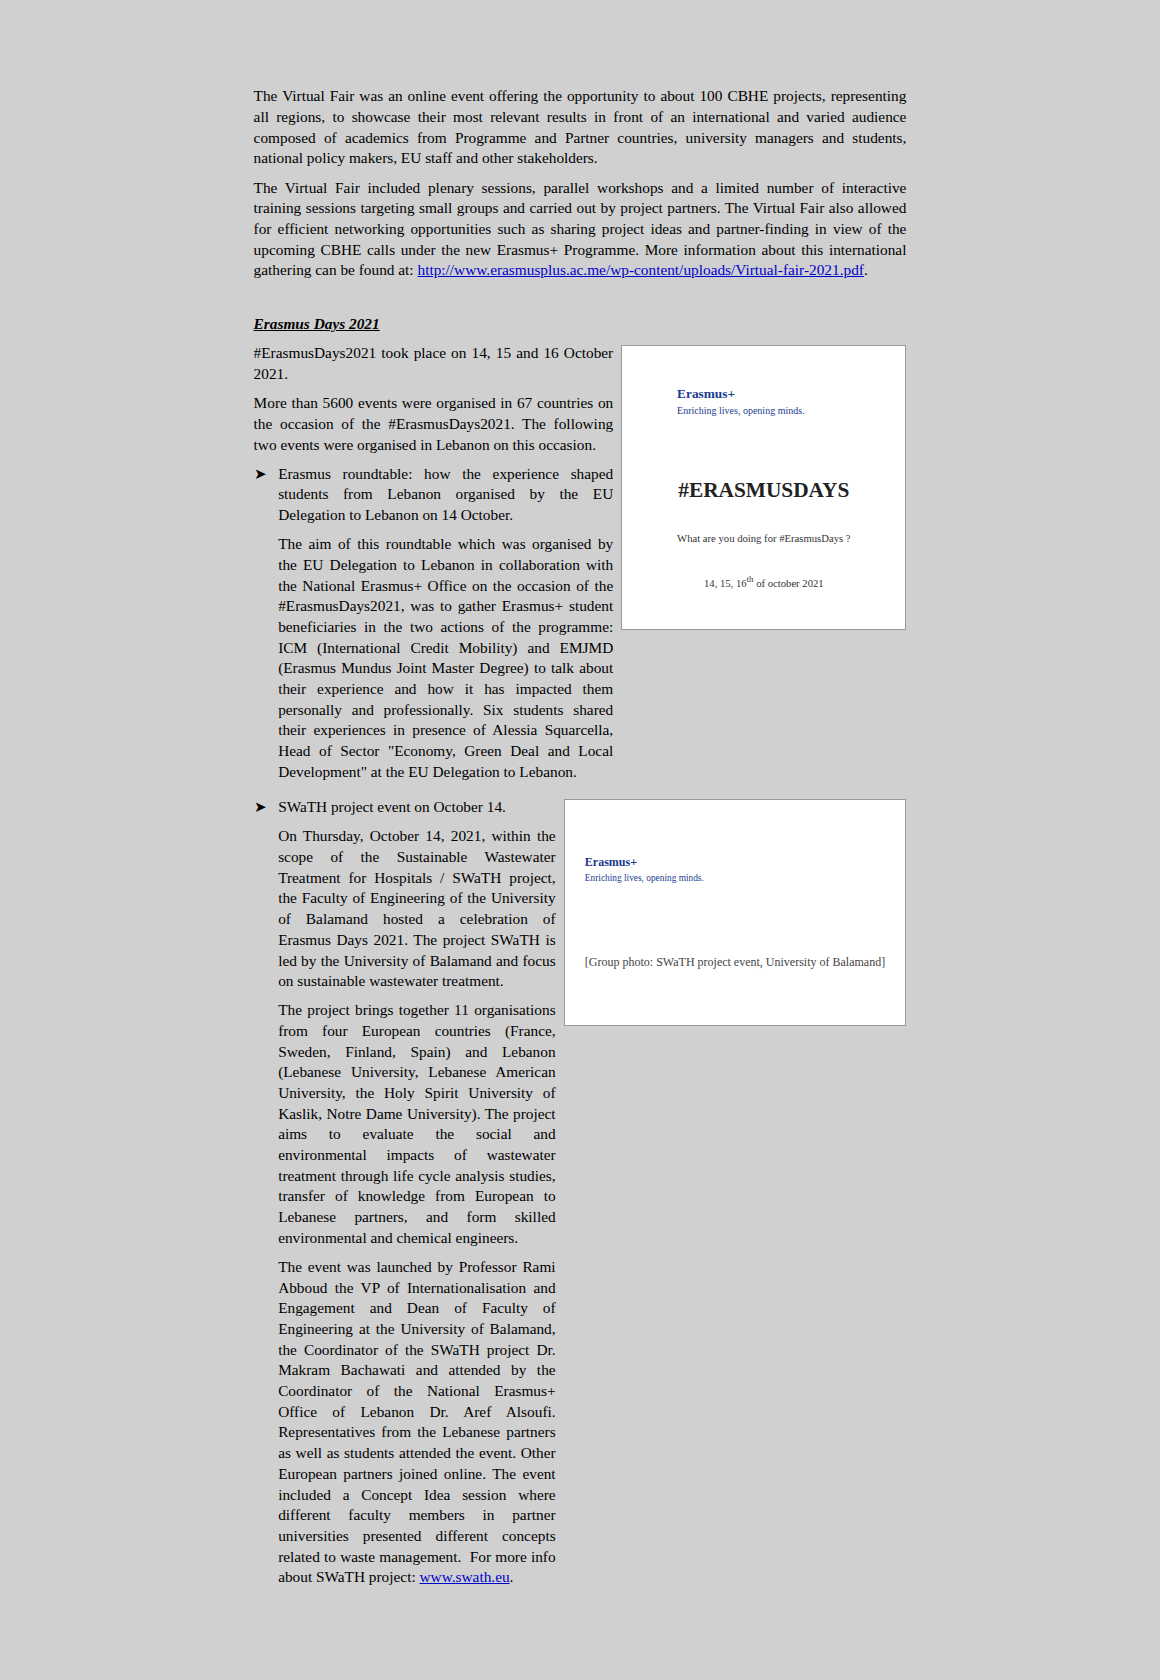The Virtual Fair was an online event offering the opportunity to about 100 CBHE projects, representing all regions, to showcase their most relevant results in front of an international and varied audience composed of academics from Programme and Partner countries, university managers and students, national policy makers, EU staff and other stakeholders.
The Virtual Fair included plenary sessions, parallel workshops and a limited number of interactive training sessions targeting small groups and carried out by project partners. The Virtual Fair also allowed for efficient networking opportunities such as sharing project ideas and partner-finding in view of the upcoming CBHE calls under the new Erasmus+ Programme. More information about this international gathering can be found at: http://www.erasmusplus.ac.me/wp-content/uploads/Virtual-fair-2021.pdf.
Erasmus Days 2021
Erasmus+
Enriching lives, opening minds.
#ERASMUSDAYS
What are you doing for #ErasmusDays ?
14, 15, 16th of october 2021
#ErasmusDays2021 took place on 14, 15 and 16 October 2021.
More than 5600 events were organised in 67 countries on the occasion of the #ErasmusDays2021. The following two events were organised in Lebanon on this occasion.
➤
Erasmus roundtable: how the experience shaped students from Lebanon organised by the EU Delegation to Lebanon on 14 October.
The aim of this roundtable which was organised by the EU Delegation to Lebanon in collaboration with the National Erasmus+ Office on the occasion of the #ErasmusDays2021, was to gather Erasmus+ student beneficiaries in the two actions of the programme: ICM (International Credit Mobility) and EMJMD (Erasmus Mundus Joint Master Degree) to talk about their experience and how it has impacted them personally and professionally. Six students shared their experiences in presence of Alessia Squarcella, Head of Sector "Economy, Green Deal and Local Development" at the EU Delegation to Lebanon.
Erasmus+
Enriching lives, opening minds.
[Group photo: SWaTH project event, University of Balamand]
➤
SWaTH project event on October 14.
On Thursday, October 14, 2021, within the scope of the Sustainable Wastewater Treatment for Hospitals / SWaTH project, the Faculty of Engineering of the University of Balamand hosted a celebration of Erasmus Days 2021. The project SWaTH is led by the University of Balamand and focus on sustainable wastewater treatment.
The project brings together 11 organisations from four European countries (France, Sweden, Finland, Spain) and Lebanon (Lebanese University, Lebanese American University, the Holy Spirit University of Kaslik, Notre Dame University). The project aims to evaluate the social and environmental impacts of wastewater treatment through life cycle analysis studies, transfer of knowledge from European to Lebanese partners, and form skilled environmental and chemical engineers.
The event was launched by Professor Rami Abboud the VP of Internationalisation and Engagement and Dean of Faculty of Engineering at the University of Balamand, the Coordinator of the SWaTH project Dr. Makram Bachawati and attended by the Coordinator of the National Erasmus+ Office of Lebanon Dr. Aref Alsoufi. Representatives from the Lebanese partners as well as students attended the event. Other European partners joined online. The event included a Concept Idea session where different faculty members in partner universities presented different concepts related to waste management. For more info about SWaTH project: www.swath.eu.